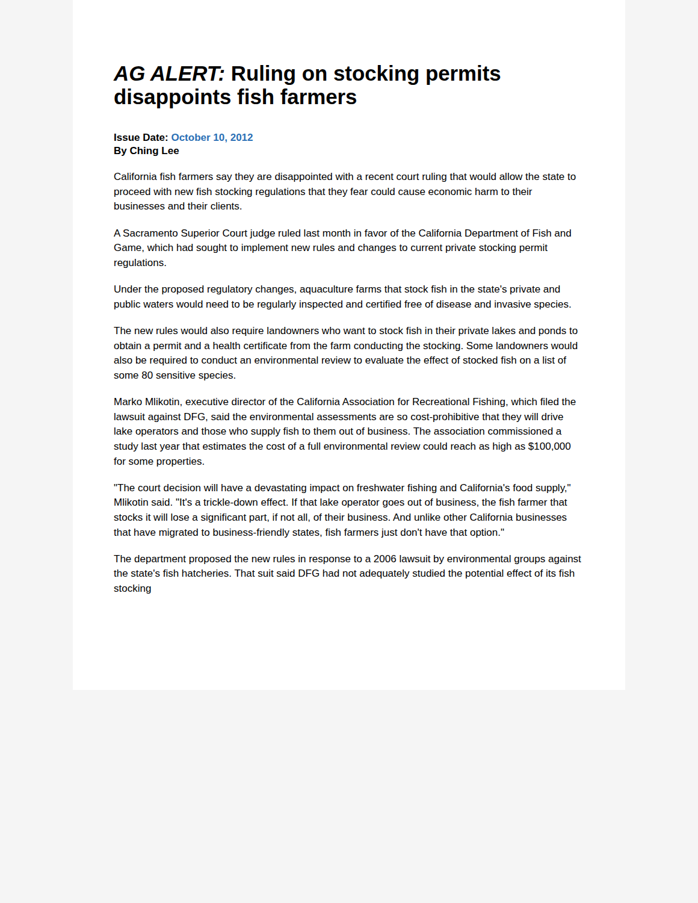AG ALERT: Ruling on stocking permits disappoints fish farmers
Issue Date: October 10, 2012
By Ching Lee
California fish farmers say they are disappointed with a recent court ruling that would allow the state to proceed with new fish stocking regulations that they fear could cause economic harm to their businesses and their clients.
A Sacramento Superior Court judge ruled last month in favor of the California Department of Fish and Game, which had sought to implement new rules and changes to current private stocking permit regulations.
Under the proposed regulatory changes, aquaculture farms that stock fish in the state's private and public waters would need to be regularly inspected and certified free of disease and invasive species.
The new rules would also require landowners who want to stock fish in their private lakes and ponds to obtain a permit and a health certificate from the farm conducting the stocking. Some landowners would also be required to conduct an environmental review to evaluate the effect of stocked fish on a list of some 80 sensitive species.
Marko Mlikotin, executive director of the California Association for Recreational Fishing, which filed the lawsuit against DFG, said the environmental assessments are so cost-prohibitive that they will drive lake operators and those who supply fish to them out of business. The association commissioned a study last year that estimates the cost of a full environmental review could reach as high as $100,000 for some properties.
"The court decision will have a devastating impact on freshwater fishing and California's food supply," Mlikotin said. "It's a trickle-down effect. If that lake operator goes out of business, the fish farmer that stocks it will lose a significant part, if not all, of their business. And unlike other California businesses that have migrated to business-friendly states, fish farmers just don't have that option."
The department proposed the new rules in response to a 2006 lawsuit by environmental groups against the state's fish hatcheries. That suit said DFG had not adequately studied the potential effect of its fish stocking